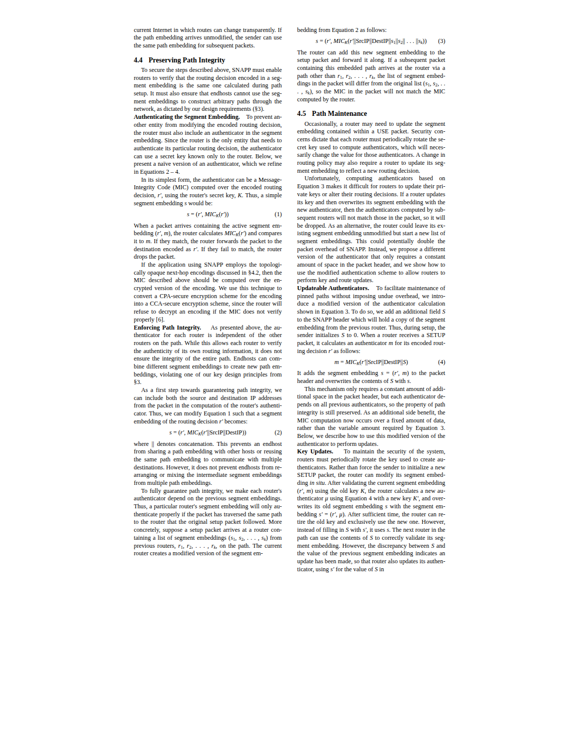current Internet in which routes can change transparently. If the path embedding arrives unmodified, the sender can use the same path embedding for subsequent packets.
4.4 Preserving Path Integrity
To secure the steps described above, SNAPP must enable routers to verify that the routing decision encoded in a segment embedding is the same one calculated during path setup. It must also ensure that endhosts cannot use the segment embeddings to construct arbitrary paths through the network, as dictated by our design requirements (§3).
Authenticating the Segment Embedding. To prevent another entity from modifying the encoded routing decision, the router must also include an authenticator in the segment embedding. Since the router is the only entity that needs to authenticate its particular routing decision, the authenticator can use a secret key known only to the router. Below, we present a naïve version of an authenticator, which we refine in Equations 2 – 4.
In its simplest form, the authenticator can be a Message-Integrity Code (MIC) computed over the encoded routing decision, r′, using the router's secret key, K. Thus, a simple segment embedding s would be:
s = (r′, MICK(r′))
(1)
When a packet arrives containing the active segment embedding (r′, m), the router calculates MICK(r′) and compares it to m. If they match, the router forwards the packet to the destination encoded as r′. If they fail to match, the router drops the packet.
If the application using SNAPP employs the topologically opaque next-hop encodings discussed in §4.2, then the MIC described above should be computed over the encrypted version of the encoding. We use this technique to convert a CPA-secure encryption scheme for the encoding into a CCA-secure encryption scheme, since the router will refuse to decrypt an encoding if the MIC does not verify properly [6].
Enforcing Path Integrity. As presented above, the authenticator for each router is independent of the other routers on the path. While this allows each router to verify the authenticity of its own routing information, it does not ensure the integrity of the entire path. Endhosts can combine different segment embeddings to create new path embeddings, violating one of our key design principles from §3.
As a first step towards guaranteeing path integrity, we can include both the source and destination IP addresses from the packet in the computation of the router's authenticator. Thus, we can modify Equation 1 such that a segment embedding of the routing decision r′ becomes:
s = (r′, MICK(r′||SrcIP||DestIP))
(2)
where || denotes concatenation. This prevents an endhost from sharing a path embedding with other hosts or reusing the same path embedding to communicate with multiple destinations. However, it does not prevent endhosts from rearranging or mixing the intermediate segment embeddings from multiple path embeddings.
To fully guarantee path integrity, we make each router's authenticator depend on the previous segment embeddings. Thus, a particular router's segment embedding will only authenticate properly if the packet has traversed the same path to the router that the original setup packet followed. More concretely, suppose a setup packet arrives at a router containing a list of segment embeddings (s1, s2, . . . , sk) from previous routers, r1, r2, . . . , rk, on the path. The current router creates a modified version of the segment em-
bedding from Equation 2 as follows:
s = (r′, MICK(r′||SrcIP||DestIP||s1||s2|| . . . ||sk))
(3)
The router can add this new segment embedding to the setup packet and forward it along. If a subsequent packet containing this embedded path arrives at the router via a path other than r1, r2, . . . , rk, the list of segment embeddings in the packet will differ from the original list (s1, s2, . . . , sk), so the MIC in the packet will not match the MIC computed by the router.
4.5 Path Maintenance
Occasionally, a router may need to update the segment embedding contained within a USE packet. Security concerns dictate that each router must periodically rotate the secret key used to compute authenticators, which will necessarily change the value for those authenticators. A change in routing policy may also require a router to update its segment embedding to reflect a new routing decision.
Unfortunately, computing authenticators based on Equation 3 makes it difficult for routers to update their private keys or alter their routing decisions. If a router updates its key and then overwrites its segment embedding with the new authenticator, then the authenticators computed by subsequent routers will not match those in the packet, so it will be dropped. As an alternative, the router could leave its existing segment embedding unmodified but start a new list of segment embeddings. This could potentially double the packet overhead of SNAPP. Instead, we propose a different version of the authenticator that only requires a constant amount of space in the packet header, and we show how to use the modified authentication scheme to allow routers to perform key and route updates.
Updateable Authenticators. To facilitate maintenance of pinned paths without imposing undue overhead, we introduce a modified version of the authenticator calculation shown in Equation 3. To do so, we add an additional field S to the SNAPP header which will hold a copy of the segment embedding from the previous router. Thus, during setup, the sender initializes S to 0. When a router receives a SETUP packet, it calculates an authenticator m for its encoded routing decision r′ as follows:
m = MICK(r′||SrcIP||DestIP||S)
(4)
It adds the segment embedding s = (r′, m) to the packet header and overwrites the contents of S with s.
This mechanism only requires a constant amount of additional space in the packet header, but each authenticator depends on all previous authenticators, so the property of path integrity is still preserved. As an additional side benefit, the MIC computation now occurs over a fixed amount of data, rather than the variable amount required by Equation 3. Below, we describe how to use this modified version of the authenticator to perform updates.
Key Updates. To maintain the security of the system, routers must periodically rotate the key used to create authenticators. Rather than force the sender to initialize a new SETUP packet, the router can modify its segment embedding in situ. After validating the current segment embedding (r′, m) using the old key K, the router calculates a new authenticator μ using Equation 4 with a new key K′, and overwrites its old segment embedding s with the segment embedding s′ = (r′, μ). After sufficient time, the router can retire the old key and exclusively use the new one. However, instead of filling in S with s′, it uses s. The next router in the path can use the contents of S to correctly validate its segment embedding. However, the discrepancy between S and the value of the previous segment embedding indicates an update has been made, so that router also updates its authenticator, using s′ for the value of S in